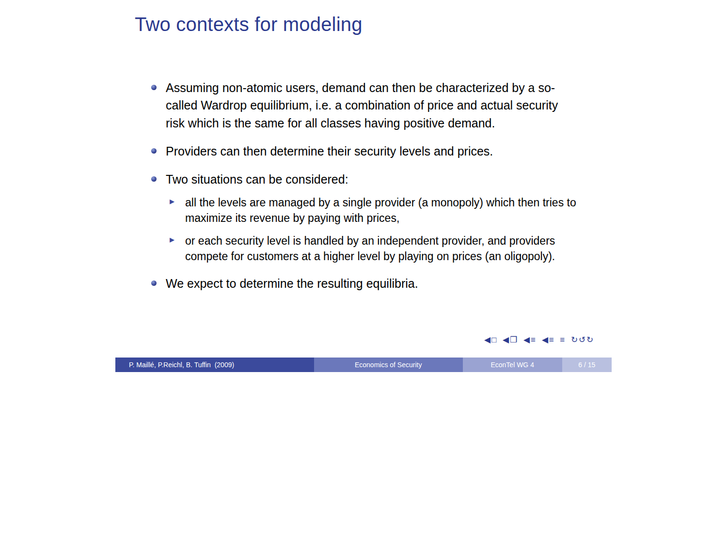Two contexts for modeling
Assuming non-atomic users, demand can then be characterized by a so-called Wardrop equilibrium, i.e. a combination of price and actual security risk which is the same for all classes having positive demand.
Providers can then determine their security levels and prices.
Two situations can be considered:
all the levels are managed by a single provider (a monopoly) which then tries to maximize its revenue by paying with prices,
or each security level is handled by an independent provider, and providers compete for customers at a higher level by playing on prices (an oligopoly).
We expect to determine the resulting equilibria.
◀□ ◀❐ ◀≡ ◀≡ ≡ ↻↺↻
P. Maillé, P.Reichl, B. Tuffin (2009)
Economics of Security
EconTel WG 4
6 / 15